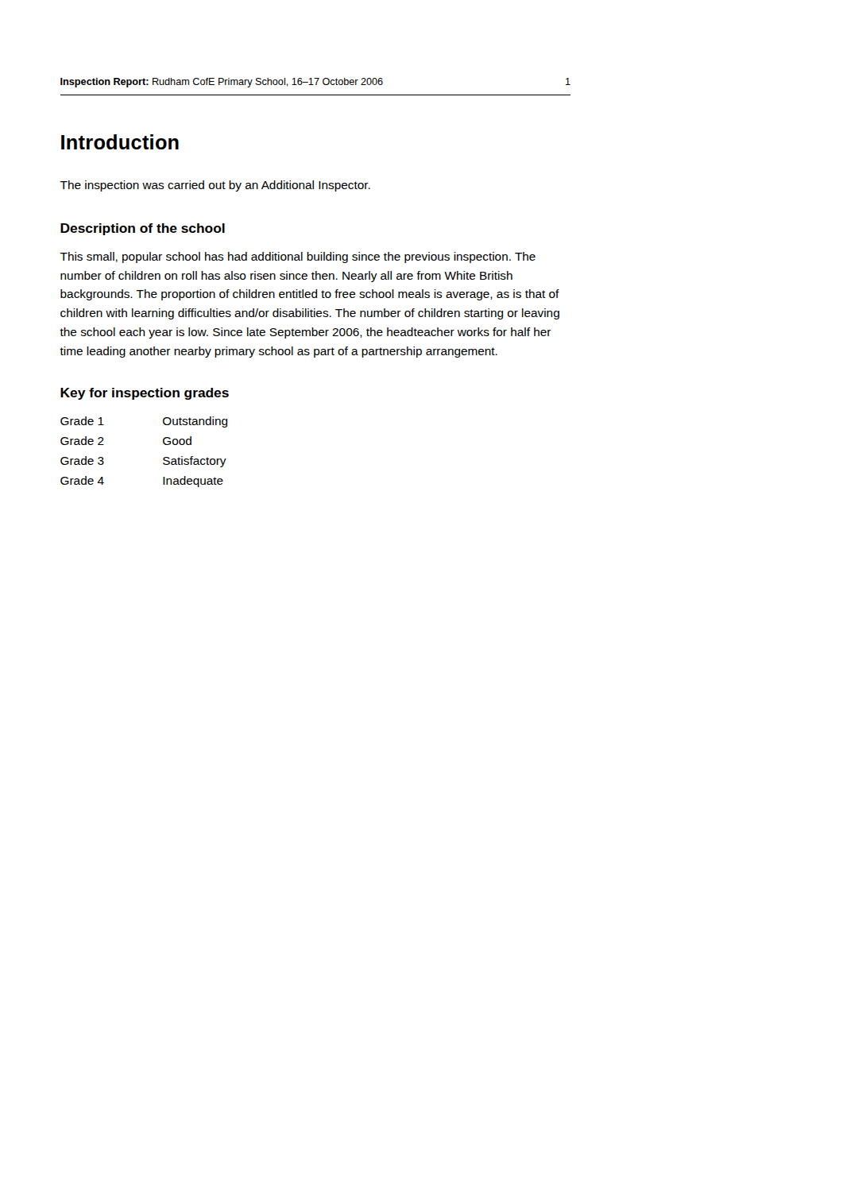Inspection Report: Rudham CofE Primary School, 16–17 October 2006
1
Introduction
The inspection was carried out by an Additional Inspector.
Description of the school
This small, popular school has had additional building since the previous inspection. The number of children on roll has also risen since then. Nearly all are from White British backgrounds. The proportion of children entitled to free school meals is average, as is that of children with learning difficulties and/or disabilities. The number of children starting or leaving the school each year is low. Since late September 2006, the headteacher works for half her time leading another nearby primary school as part of a partnership arrangement.
Key for inspection grades
| Grade 1 | Outstanding |
| Grade 2 | Good |
| Grade 3 | Satisfactory |
| Grade 4 | Inadequate |